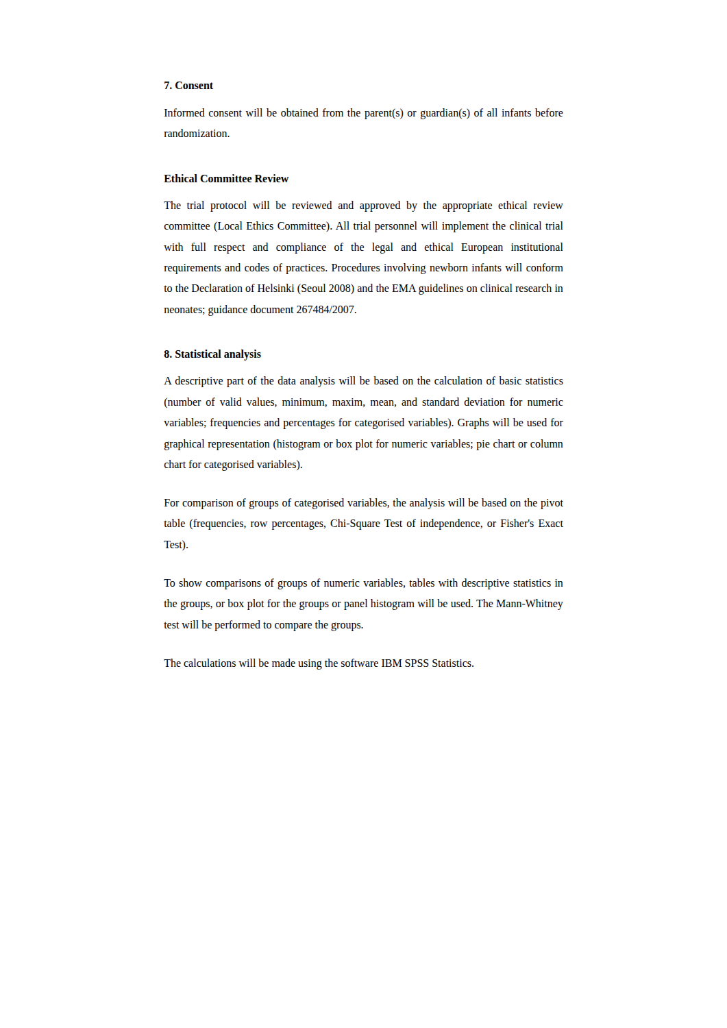7. Consent
Informed consent will be obtained from the parent(s) or guardian(s) of all infants before randomization.
Ethical Committee Review
The trial protocol will be reviewed and approved by the appropriate ethical review committee (Local Ethics Committee). All trial personnel will implement the clinical trial with full respect and compliance of the legal and ethical European institutional requirements and codes of practices. Procedures involving newborn infants will conform to the Declaration of Helsinki (Seoul 2008) and the EMA guidelines on clinical research in neonates; guidance document 267484/2007.
8. Statistical analysis
A descriptive part of the data analysis will be based on the calculation of basic statistics (number of valid values, minimum, maxim, mean, and standard deviation for numeric variables; frequencies and percentages for categorised variables). Graphs will be used for graphical representation (histogram or box plot for numeric variables; pie chart or column chart for categorised variables).
For comparison of groups of categorised variables, the analysis will be based on the pivot table (frequencies, row percentages, Chi-Square Test of independence, or Fisher's Exact Test).
To show comparisons of groups of numeric variables, tables with descriptive statistics in the groups, or box plot for the groups or panel histogram will be used. The Mann-Whitney test will be performed to compare the groups.
The calculations will be made using the software IBM SPSS Statistics.